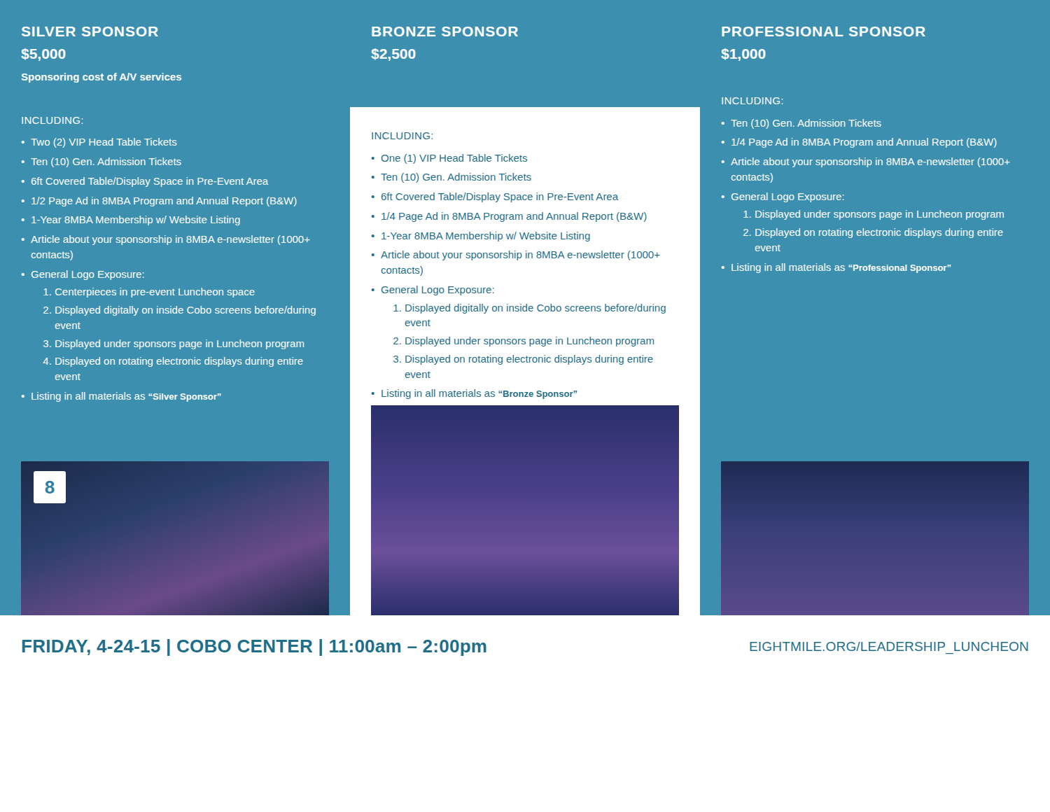Silver Sponsor
$5,000
Sponsoring cost of A/V services
INCLUDING:
Two (2) VIP Head Table Tickets
Ten (10) Gen. Admission Tickets
6ft Covered Table/Display Space in Pre-Event Area
1/2 Page Ad in 8MBA Program and Annual Report (B&W)
1-Year 8MBA Membership w/ Website Listing
Article about your sponsorship in 8MBA e-newsletter (1000+ contacts)
General Logo Exposure:
Centerpieces in pre-event Luncheon space
Displayed digitally on inside Cobo screens before/during event
Displayed under sponsors page in Luncheon program
Displayed on rotating electronic displays during entire event
Listing in all materials as “Silver Sponsor”
Bronze Sponsor
$2,500
INCLUDING:
One (1) VIP Head Table Tickets
Ten (10) Gen. Admission Tickets
6ft Covered Table/Display Space in Pre-Event Area
1/4 Page Ad in 8MBA Program and Annual Report (B&W)
1-Year 8MBA Membership w/ Website Listing
Article about your sponsorship in 8MBA e-newsletter (1000+ contacts)
General Logo Exposure:
Displayed digitally on inside Cobo screens before/during event
Displayed under sponsors page in Luncheon program
Displayed on rotating electronic displays during entire event
Listing in all materials as “Bronze Sponsor”
Professional Sponsor
$1,000
INCLUDING:
Ten (10) Gen. Admission Tickets
1/4 Page Ad in 8MBA Program and Annual Report (B&W)
Article about your sponsorship in 8MBA e-newsletter (1000+ contacts)
General Logo Exposure:
Displayed under sponsors page in Luncheon program
Displayed on rotating electronic displays during entire event
Listing in all materials as “Professional Sponsor”
FRIDAY, 4-24-15 | COBO CENTER | 11:00am – 2:00pm
EIGHTMILE.ORG/LEADERSHIP_LUNCHEON